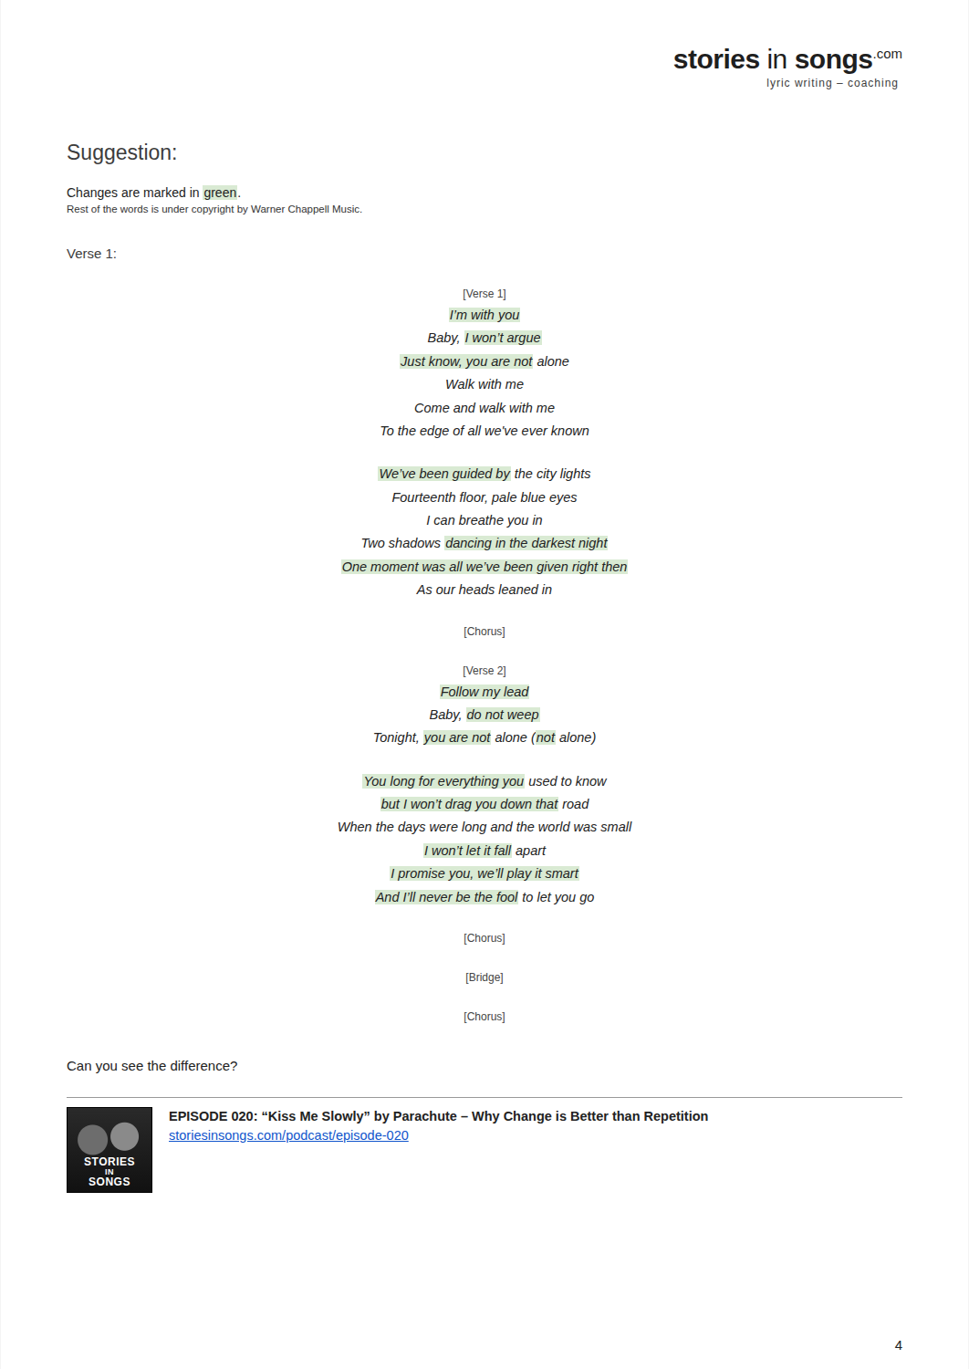stories in songs.com
lyric writing – coaching
Suggestion:
Changes are marked in green.
Rest of the words is under copyright by Warner Chappell Music.
Verse 1:
[Verse 1]
I’m with you
Baby, I won’t argue
Just know, you are not alone
Walk with me
Come and walk with me
To the edge of all we've ever known
We’ve been guided by the city lights
Fourteenth floor, pale blue eyes
I can breathe you in
Two shadows dancing in the darkest night
One moment was all we’ve been given right then
As our heads leaned in
[Chorus]
[Verse 2]
Follow my lead
Baby, do not weep
Tonight, you are not alone (not alone)
You long for everything you used to know
but I won’t drag you down that road
When the days were long and the world was small
I won’t let it fall apart
I promise you, we’ll play it smart
And I’ll never be the fool to let you go
[Chorus]
[Bridge]
[Chorus]
Can you see the difference?
STORIESINSONGS
EPISODE 020: “Kiss Me Slowly” by Parachute – Why Change is Better than Repetition
storiesinsongs.com/podcast/episode-020
4